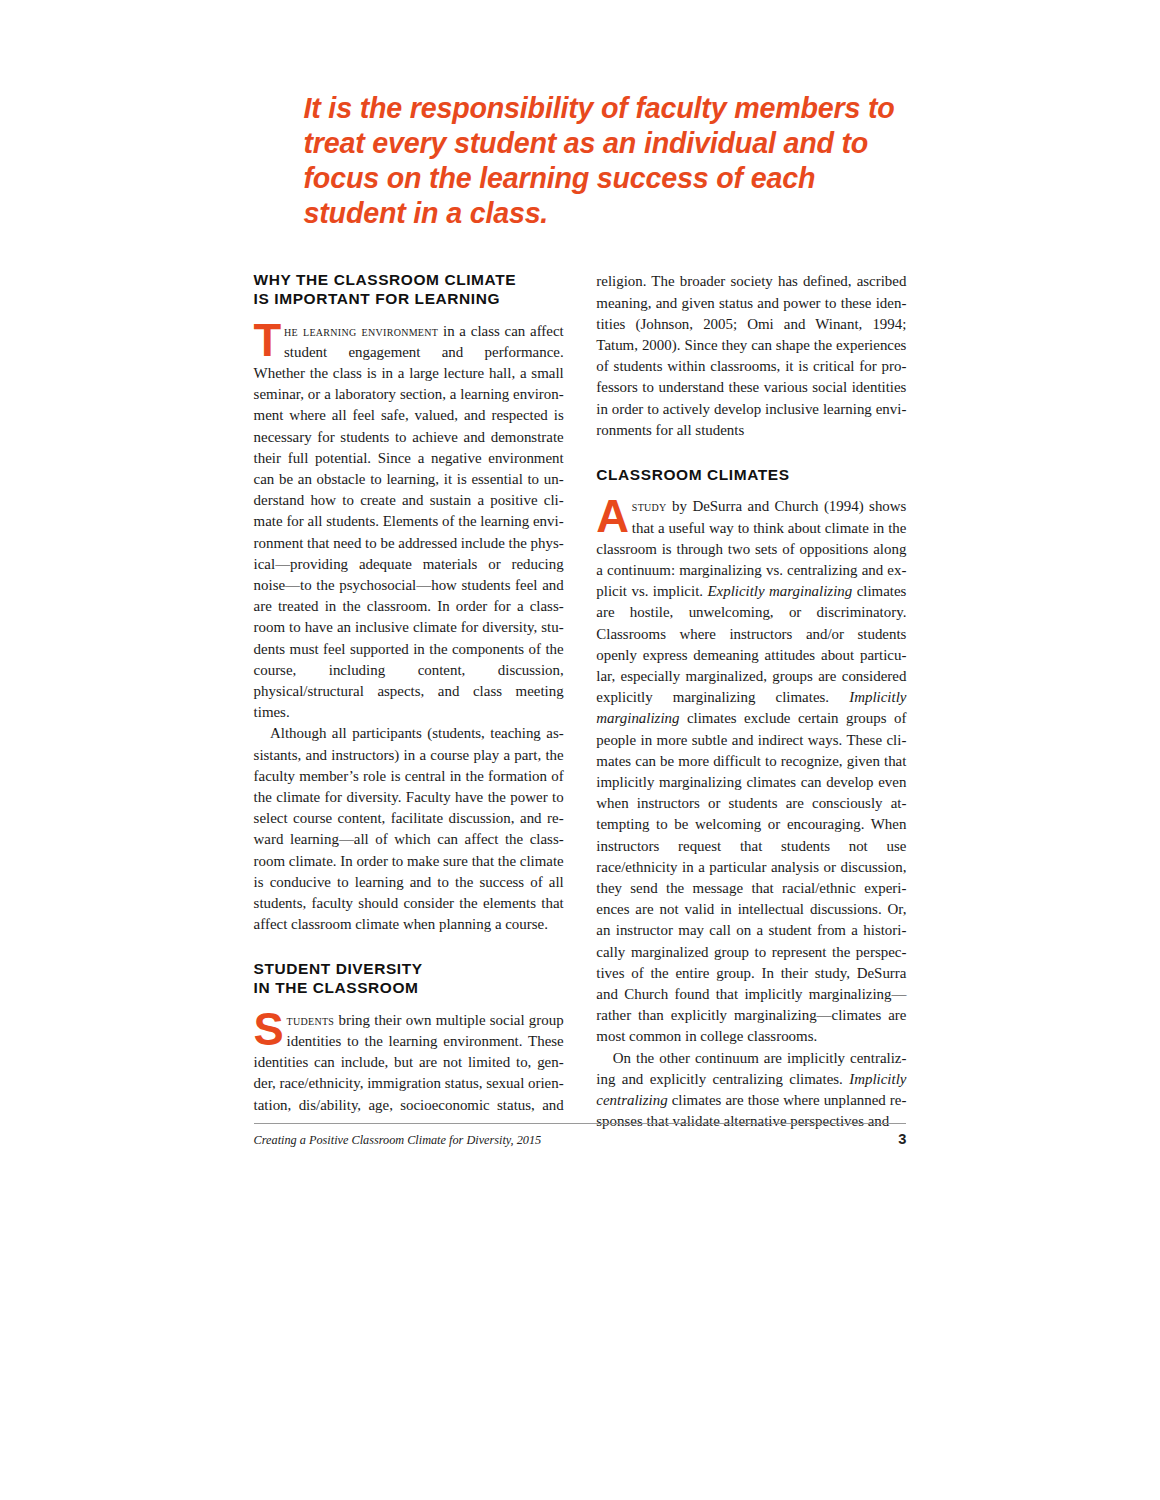It is the responsibility of faculty members to treat every student as an individual and to focus on the learning success of each student in a class.
Why the Classroom Climate
is Important for Learning
The learning environment in a class can affect student engagement and performance. Whether the class is in a large lecture hall, a small seminar, or a laboratory section, a learning environment where all feel safe, valued, and respected is necessary for students to achieve and demonstrate their full potential. Since a negative environment can be an obstacle to learning, it is essential to understand how to create and sustain a positive climate for all students. Elements of the learning environment that need to be addressed include the physical—providing adequate materials or reducing noise—to the psychosocial—how students feel and are treated in the classroom. In order for a classroom to have an inclusive climate for diversity, students must feel supported in the components of the course, including content, discussion, physical/structural aspects, and class meeting times.
Although all participants (students, teaching assistants, and instructors) in a course play a part, the faculty member’s role is central in the formation of the climate for diversity. Faculty have the power to select course content, facilitate discussion, and reward learning—all of which can affect the classroom climate. In order to make sure that the climate is conducive to learning and to the success of all students, faculty should consider the elements that affect classroom climate when planning a course.
Student Diversity
in the Classroom
Students bring their own multiple social group identities to the learning environment. These identities can include, but are not limited to, gender, race/ethnicity, immigration status, sexual orientation, dis/ability, age, socioeconomic status, and religion. The broader society has defined, ascribed meaning, and given status and power to these identities (Johnson, 2005; Omi and Winant, 1994; Tatum, 2000). Since they can shape the experiences of students within classrooms, it is critical for professors to understand these various social identities in order to actively develop inclusive learning environments for all students
Classroom Climates
Astudy by DeSurra and Church (1994) shows that a useful way to think about climate in the classroom is through two sets of oppositions along a continuum: marginalizing vs. centralizing and explicit vs. implicit. Explicitly marginalizing climates are hostile, unwelcoming, or discriminatory. Classrooms where instructors and/or students openly express demeaning attitudes about particular, especially marginalized, groups are considered explicitly marginalizing climates. Implicitly marginalizing climates exclude certain groups of people in more subtle and indirect ways. These climates can be more difficult to recognize, given that implicitly marginalizing climates can develop even when instructors or students are consciously attempting to be welcoming or encouraging. When instructors request that students not use race/ethnicity in a particular analysis or discussion, they send the message that racial/ethnic experiences are not valid in intellectual discussions. Or, an instructor may call on a student from a historically marginalized group to represent the perspectives of the entire group. In their study, DeSurra and Church found that implicitly marginalizing—rather than explicitly marginalizing—climates are most common in college classrooms.
On the other continuum are implicitly centralizing and explicitly centralizing climates. Implicitly centralizing climates are those where unplanned responses that validate alternative perspectives and
Creating a Positive Classroom Climate for Diversity, 2015 3